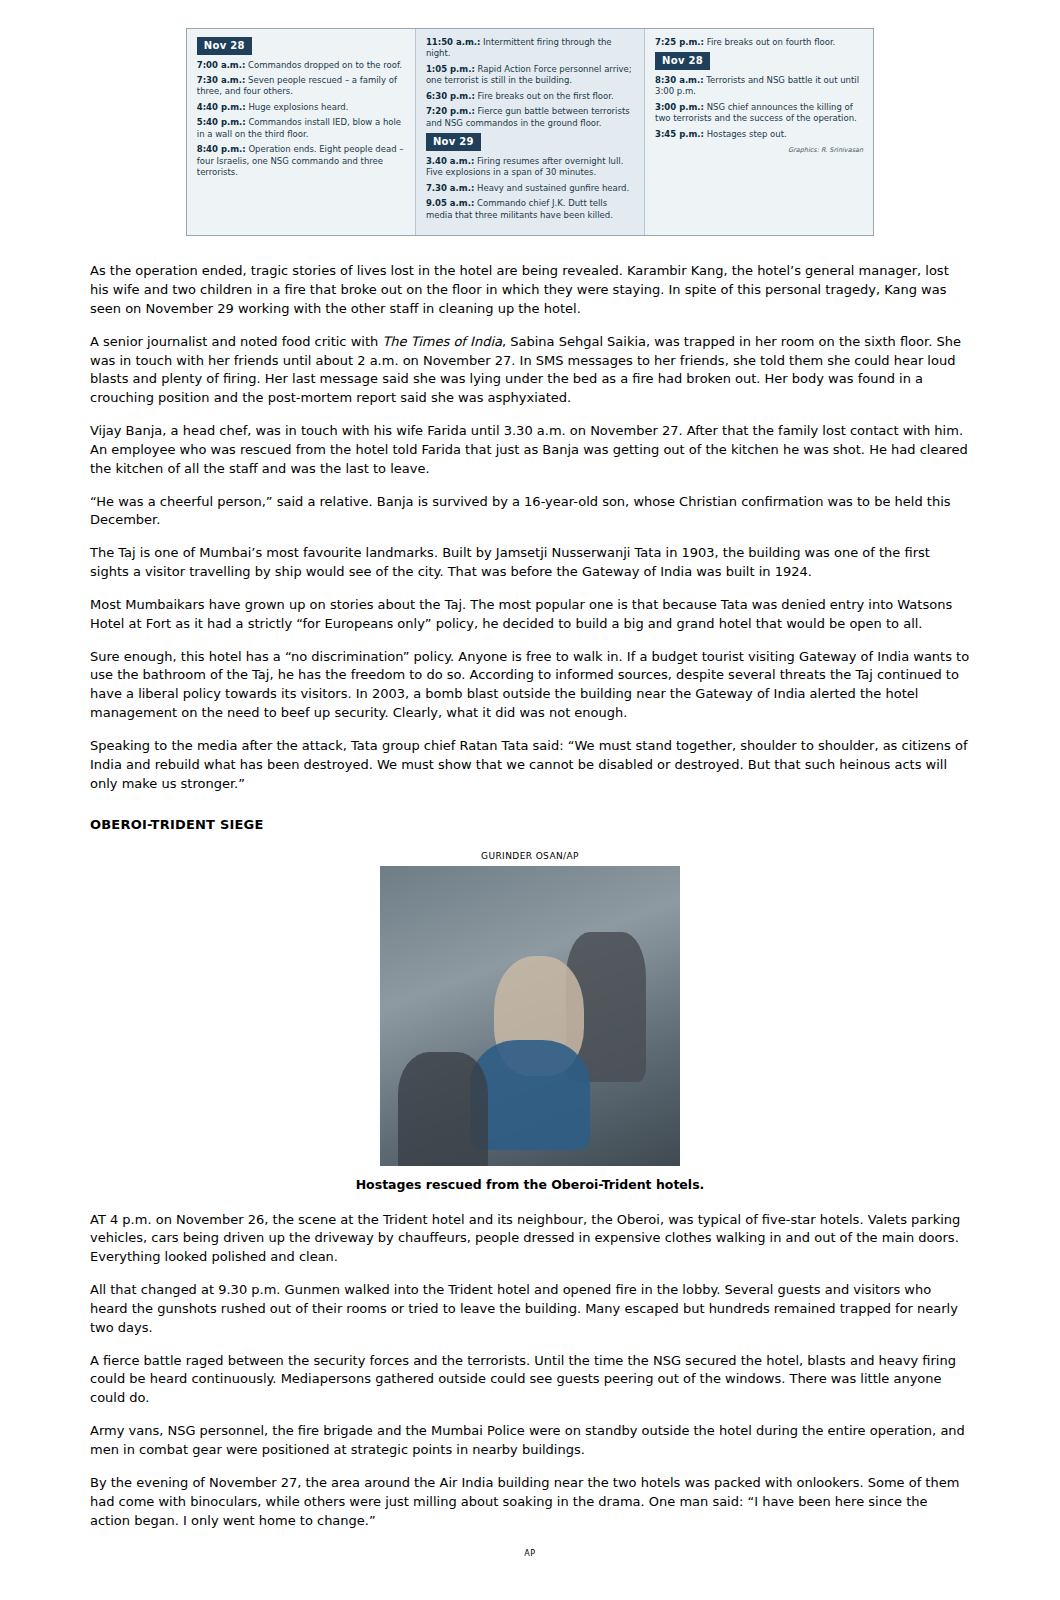Nov 28
7:00 a.m.: Commandos dropped on to the roof.
7:30 a.m.: Seven people rescued – a family of three, and four others.
4:40 p.m.: Huge explosions heard.
5:40 p.m.: Commandos install IED, blow a hole in a wall on the third floor.
8:40 p.m.: Operation ends. Eight people dead – four Israelis, one NSG commando and three terrorists.
11:50 a.m.: Intermittent firing through the night.
1:05 p.m.: Rapid Action Force personnel arrive; one terrorist is still in the building.
6:30 p.m.: Fire breaks out on the first floor.
7:20 p.m.: Fierce gun battle between terrorists and NSG commandos in the ground floor.
Nov 29
3.40 a.m.: Firing resumes after overnight lull. Five explosions in a span of 30 minutes.
7.30 a.m.: Heavy and sustained gunfire heard.
9.05 a.m.: Commando chief J.K. Dutt tells media that three militants have been killed.
7:25 p.m.: Fire breaks out on fourth floor.
Nov 28
8:30 a.m.: Terrorists and NSG battle it out until 3:00 p.m.
3:00 p.m.: NSG chief announces the killing of two terrorists and the success of the operation.
3:45 p.m.: Hostages step out.
Graphics: R. Srinivasan
As the operation ended, tragic stories of lives lost in the hotel are being revealed. Karambir Kang, the hotel’s general manager, lost his wife and two children in a fire that broke out on the floor in which they were staying. In spite of this personal tragedy, Kang was seen on November 29 working with the other staff in cleaning up the hotel.
A senior journalist and noted food critic with The Times of India, Sabina Sehgal Saikia, was trapped in her room on the sixth floor. She was in touch with her friends until about 2 a.m. on November 27. In SMS messages to her friends, she told them she could hear loud blasts and plenty of firing. Her last message said she was lying under the bed as a fire had broken out. Her body was found in a crouching position and the post-mortem report said she was asphyxiated.
Vijay Banja, a head chef, was in touch with his wife Farida until 3.30 a.m. on November 27. After that the family lost contact with him. An employee who was rescued from the hotel told Farida that just as Banja was getting out of the kitchen he was shot. He had cleared the kitchen of all the staff and was the last to leave.
“He was a cheerful person,” said a relative. Banja is survived by a 16-year-old son, whose Christian confirmation was to be held this December.
The Taj is one of Mumbai’s most favourite landmarks. Built by Jamsetji Nusserwanji Tata in 1903, the building was one of the first sights a visitor travelling by ship would see of the city. That was before the Gateway of India was built in 1924.
Most Mumbaikars have grown up on stories about the Taj. The most popular one is that because Tata was denied entry into Watsons Hotel at Fort as it had a strictly “for Europeans only” policy, he decided to build a big and grand hotel that would be open to all.
Sure enough, this hotel has a “no discrimination” policy. Anyone is free to walk in. If a budget tourist visiting Gateway of India wants to use the bathroom of the Taj, he has the freedom to do so. According to informed sources, despite several threats the Taj continued to have a liberal policy towards its visitors. In 2003, a bomb blast outside the building near the Gateway of India alerted the hotel management on the need to beef up security. Clearly, what it did was not enough.
Speaking to the media after the attack, Tata group chief Ratan Tata said: “We must stand together, shoulder to shoulder, as citizens of India and rebuild what has been destroyed. We must show that we cannot be disabled or destroyed. But that such heinous acts will only make us stronger.”
OBEROI-TRIDENT SIEGE
GURINDER OSAN/AP
Hostages rescued from the Oberoi-Trident hotels.
AT 4 p.m. on November 26, the scene at the Trident hotel and its neighbour, the Oberoi, was typical of five-star hotels. Valets parking vehicles, cars being driven up the driveway by chauffeurs, people dressed in expensive clothes walking in and out of the main doors. Everything looked polished and clean.
All that changed at 9.30 p.m. Gunmen walked into the Trident hotel and opened fire in the lobby. Several guests and visitors who heard the gunshots rushed out of their rooms or tried to leave the building. Many escaped but hundreds remained trapped for nearly two days.
A fierce battle raged between the security forces and the terrorists. Until the time the NSG secured the hotel, blasts and heavy firing could be heard continuously. Mediapersons gathered outside could see guests peering out of the windows. There was little anyone could do.
Army vans, NSG personnel, the fire brigade and the Mumbai Police were on standby outside the hotel during the entire operation, and men in combat gear were positioned at strategic points in nearby buildings.
By the evening of November 27, the area around the Air India building near the two hotels was packed with onlookers. Some of them had come with binoculars, while others were just milling about soaking in the drama. One man said: “I have been here since the action began. I only went home to change.”
AP